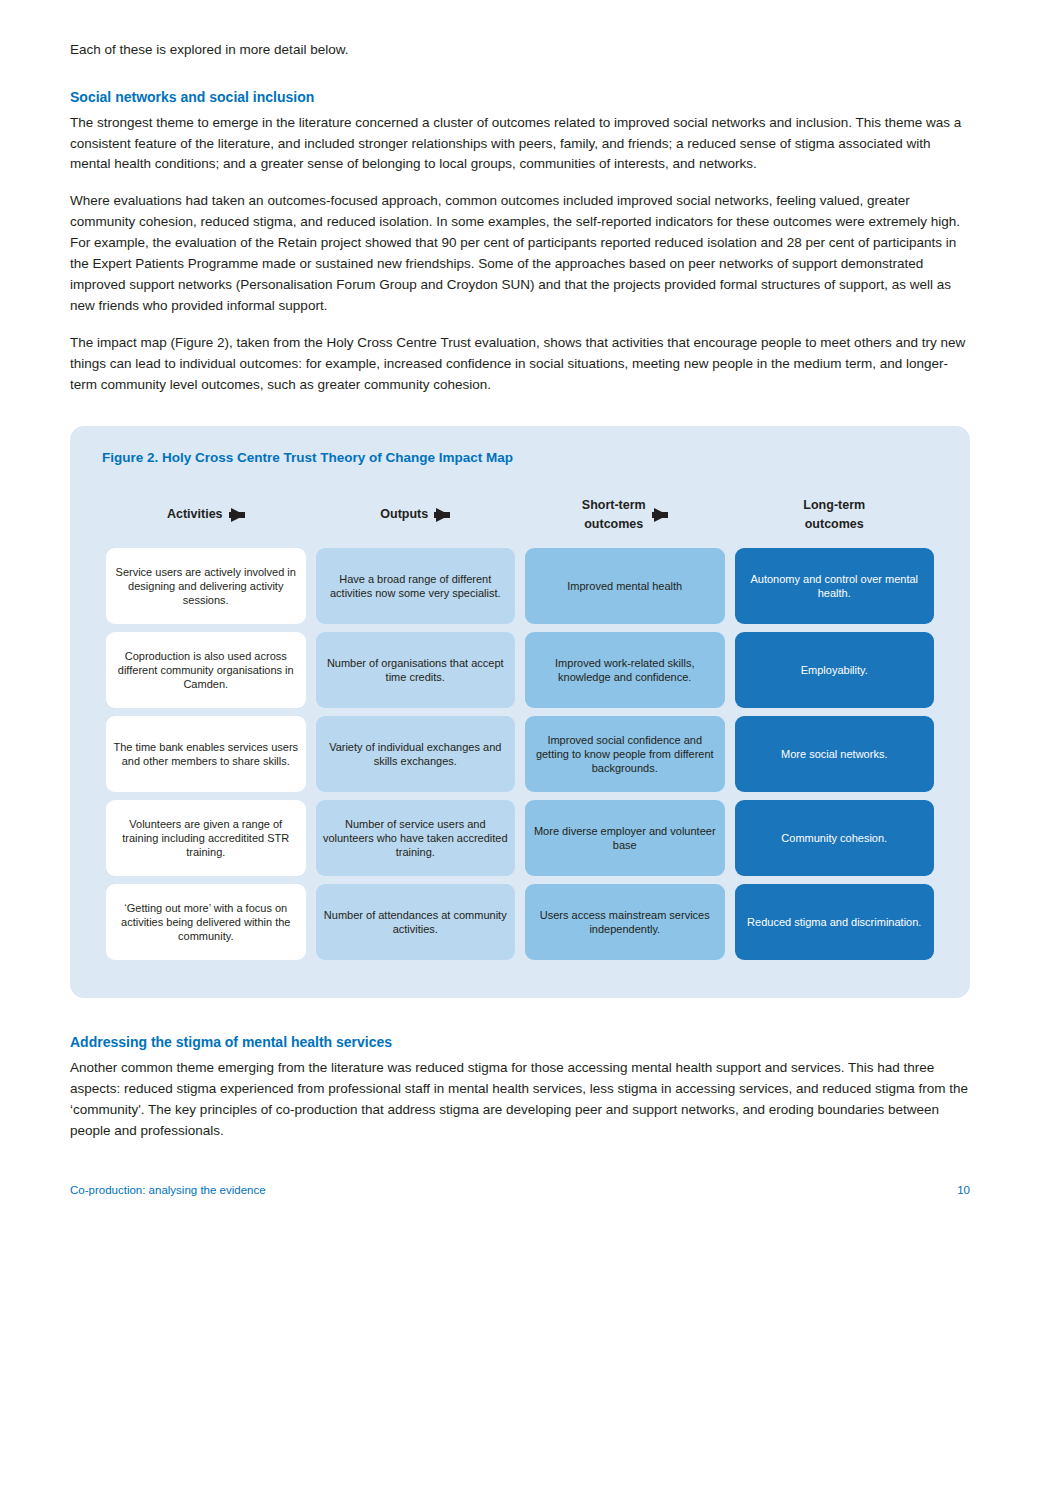Each of these is explored in more detail below.
Social networks and social inclusion
The strongest theme to emerge in the literature concerned a cluster of outcomes related to improved social networks and inclusion. This theme was a consistent feature of the literature, and included stronger relationships with peers, family, and friends; a reduced sense of stigma associated with mental health conditions; and a greater sense of belonging to local groups, communities of interests, and networks.
Where evaluations had taken an outcomes-focused approach, common outcomes included improved social networks, feeling valued, greater community cohesion, reduced stigma, and reduced isolation. In some examples, the self-reported indicators for these outcomes were extremely high. For example, the evaluation of the Retain project showed that 90 per cent of participants reported reduced isolation and 28 per cent of participants in the Expert Patients Programme made or sustained new friendships. Some of the approaches based on peer networks of support demonstrated improved support networks (Personalisation Forum Group and Croydon SUN) and that the projects provided formal structures of support, as well as new friends who provided informal support.
The impact map (Figure 2), taken from the Holy Cross Centre Trust evaluation, shows that activities that encourage people to meet others and try new things can lead to individual outcomes: for example, increased confidence in social situations, meeting new people in the medium term, and longer-term community level outcomes, such as greater community cohesion.
Figure 2. Holy Cross Centre Trust Theory of Change Impact Map
| Activities | Outputs | Short-term outcomes | Long-term outcomes |
| --- | --- | --- | --- |
| Service users are actively involved in designing and delivering activity sessions. | Have a broad range of different activities now some very specialist. | Improved mental health | Autonomy and control over mental health. |
| Coproduction is also used across different community organisations in Camden. | Number of organisations that accept time credits. | Improved work-related skills, knowledge and confidence. | Employability. |
| The time bank enables services users and other members to share skills. | Variety of individual exchanges and skills exchanges. | Improved social confidence and getting to know people from different backgrounds. | More social networks. |
| Volunteers are given a range of training including accreditited STR training. | Number of service users and volunteers who have taken accredited training. | More diverse employer and volunteer base | Community cohesion. |
| ‘Getting out more’ with a focus on activities being delivered within the community. | Number of attendances at community activities. | Users access mainstream services independently. | Reduced stigma and discrimination. |
Addressing the stigma of mental health services
Another common theme emerging from the literature was reduced stigma for those accessing mental health support and services. This had three aspects: reduced stigma experienced from professional staff in mental health services, less stigma in accessing services, and reduced stigma from the ‘community'. The key principles of co-production that address stigma are developing peer and support networks, and eroding boundaries between people and professionals.
Co-production: analysing the evidence 10